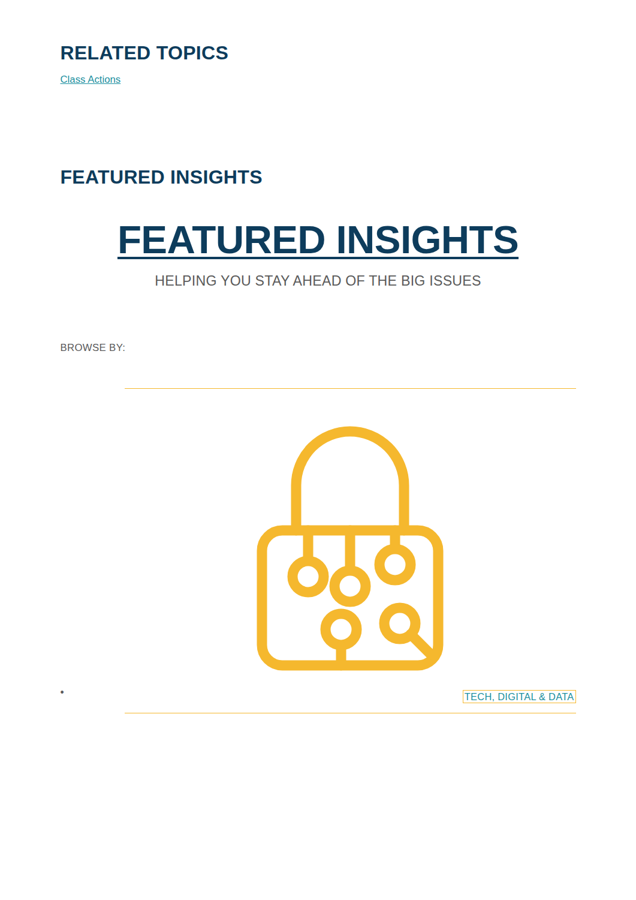Related Topics
Class Actions
Featured Insights
Featured Insights
Helping you stay ahead of the big issues
Browse by:
Tech, Digital & Data